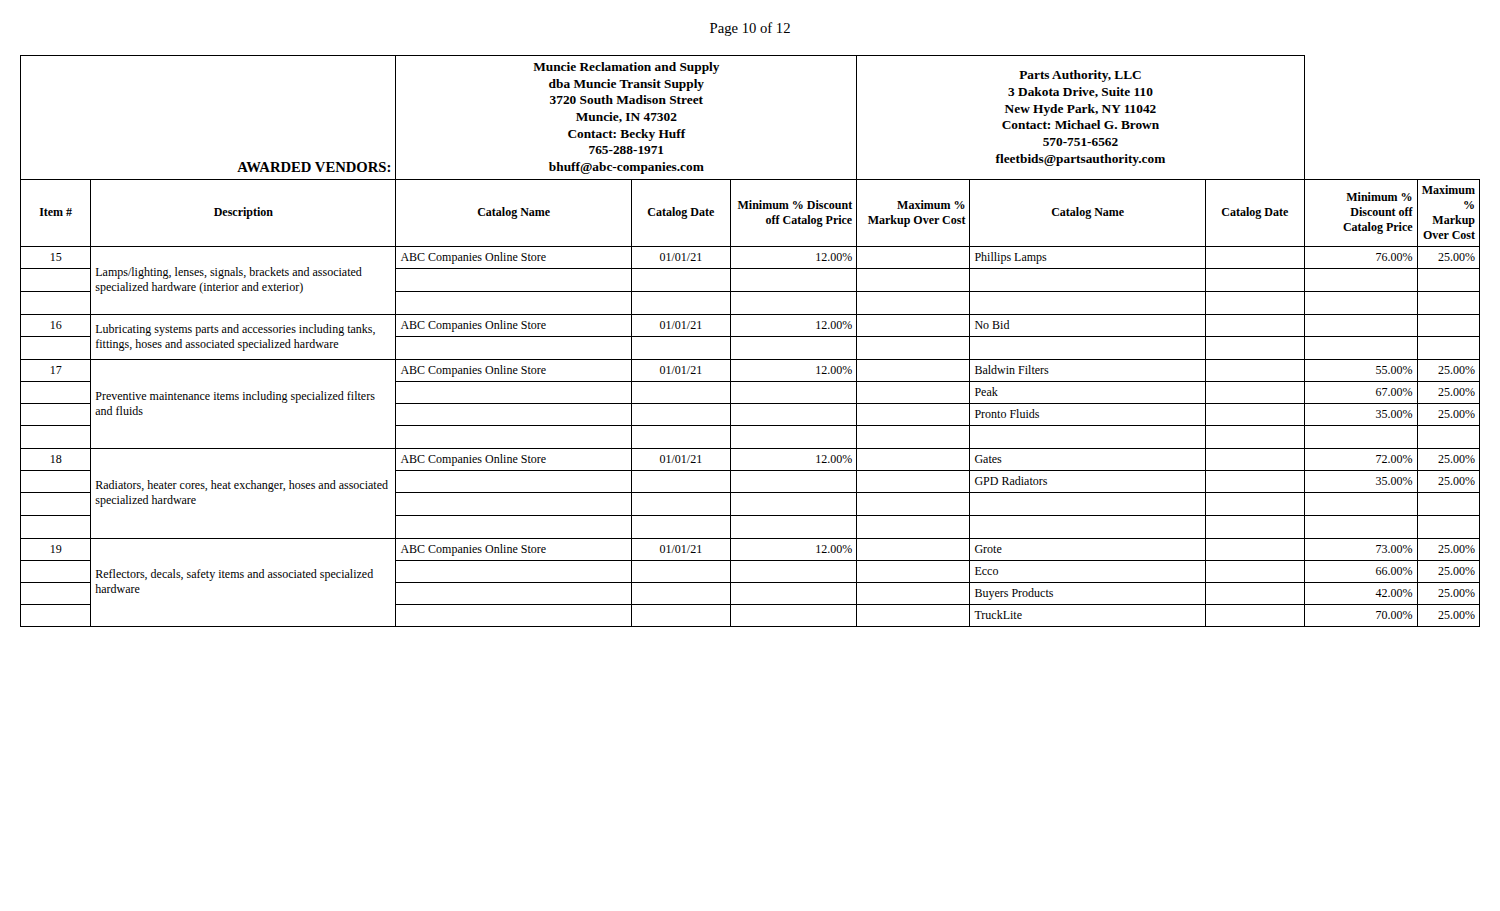Page 10 of 12
| AWARDED VENDORS: | Muncie Reclamation and Supply dba Muncie Transit Supply 3720 South Madison Street Muncie, IN 47302 Contact: Becky Huff 765-288-1971 bhuff@abc-companies.com | Parts Authority, LLC 3 Dakota Drive, Suite 110 New Hyde Park, NY 11042 Contact: Michael G. Brown 570-751-6562 fleetbids@partsauthority.com |
| --- | --- | --- |
| Item # | Description | Catalog Name | Catalog Date | Minimum % Discount off Catalog Price | Maximum % Markup Over Cost | Catalog Name | Catalog Date | Minimum % Discount off Catalog Price | Maximum % Markup Over Cost |
| 15 | Lamps/lighting, lenses, signals, brackets and associated specialized hardware (interior and exterior) | ABC Companies Online Store | 01/01/21 | 12.00% | | Phillips Lamps | | 76.00% | 25.00% |
| 16 | Lubricating systems parts and accessories including tanks, fittings, hoses and associated specialized hardware | ABC Companies Online Store | 01/01/21 | 12.00% | | No Bid | | | |
| 17 | Preventive maintenance items including specialized filters and fluids | ABC Companies Online Store | 01/01/21 | 12.00% | | Baldwin Filters | | 55.00% | 25.00% |
| | | | | | Peak | | 67.00% | 25.00% |
| | | | | | Pronto Fluids | | 35.00% | 25.00% |
| 18 | Radiators, heater cores, heat exchanger, hoses and associated specialized hardware | ABC Companies Online Store | 01/01/21 | 12.00% | | Gates | | 72.00% | 25.00% |
| | | | | | GPD Radiators | | 35.00% | 25.00% |
| 19 | Reflectors, decals, safety items and associated specialized hardware | ABC Companies Online Store | 01/01/21 | 12.00% | | Grote | | 73.00% | 25.00% |
| | | | | | Ecco | | 66.00% | 25.00% |
| | | | | | Buyers Products | | 42.00% | 25.00% |
| | | | | | TruckLite | | 70.00% | 25.00% |